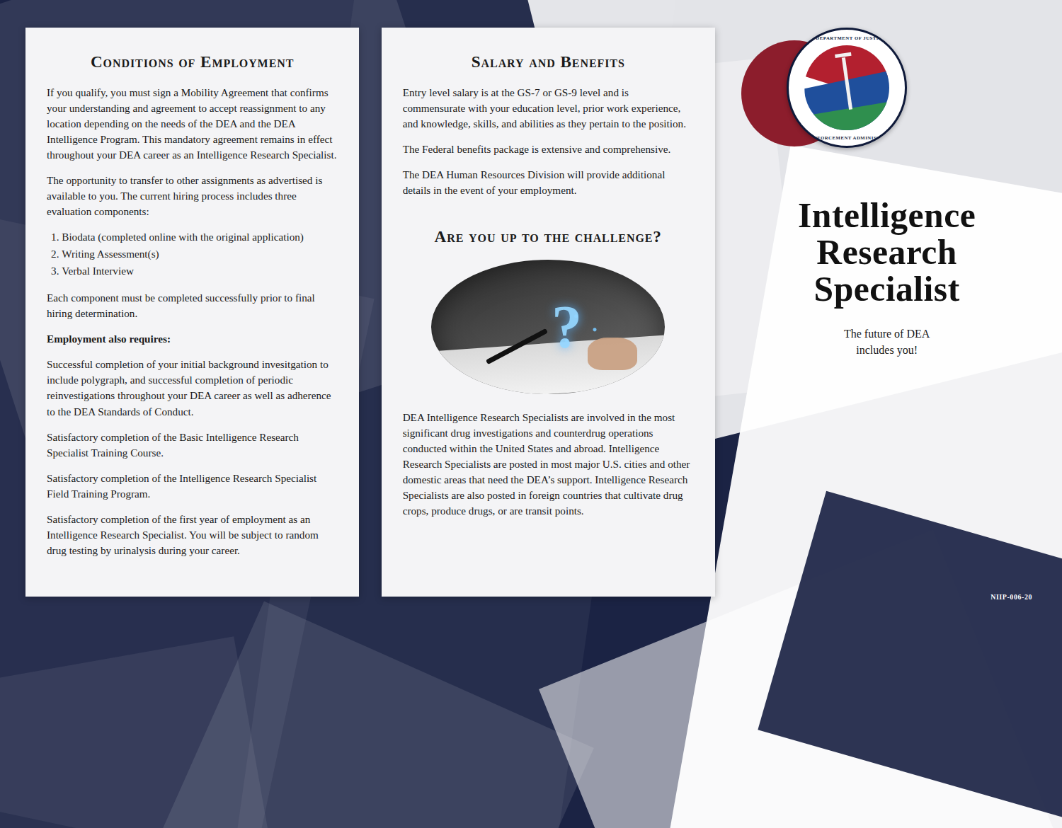Conditions of Employment
If you qualify, you must sign a Mobility Agreement that confirms your understanding and agreement to accept reassignment to any location depending on the needs of the DEA and the DEA Intelligence Program. This mandatory agreement remains in effect throughout your DEA career as an Intelligence Research Specialist.
The opportunity to transfer to other assignments as advertised is available to you. The current hiring process includes three evaluation components:
Biodata (completed online with the original application)
Writing Assessment(s)
Verbal Interview
Each component must be completed successfully prior to final hiring determination.
Employment also requires:
Successful completion of your initial background invesitgation to include polygraph, and successful completion of periodic reinvestigations throughout your DEA career as well as adherence to the DEA Standards of Conduct.
Satisfactory completion of the Basic Intelligence Research Specialist Training Course.
Satisfactory completion of the Intelligence Research Specialist Field Training Program.
Satisfactory completion of the first year of employment as an Intelligence Research Specialist. You will be subject to random drug testing by urinalysis during your career.
Salary and Benefits
Entry level salary is at the GS-7 or GS-9 level and is commensurate with your education level, prior work experience, and knowledge, skills, and abilities as they pertain to the position.
The Federal benefits package is extensive and comprehensive.
The DEA Human Resources Division will provide additional details in the event of your employment.
Are you up to the challenge?
?
DEA Intelligence Research Specialists are involved in the most significant drug investigations and counterdrug operations conducted within the United States and abroad. Intelligence Research Specialists are posted in most major U.S. cities and other domestic areas that need the DEA’s support. Intelligence Research Specialists are also posted in foreign countries that cultivate drug crops, produce drugs, or are transit points.
U.S. Department of Justice • Drug Enforcement Administration
Intelligence
Research
Specialist
The future of DEA
includes you!
NIIP-006-20